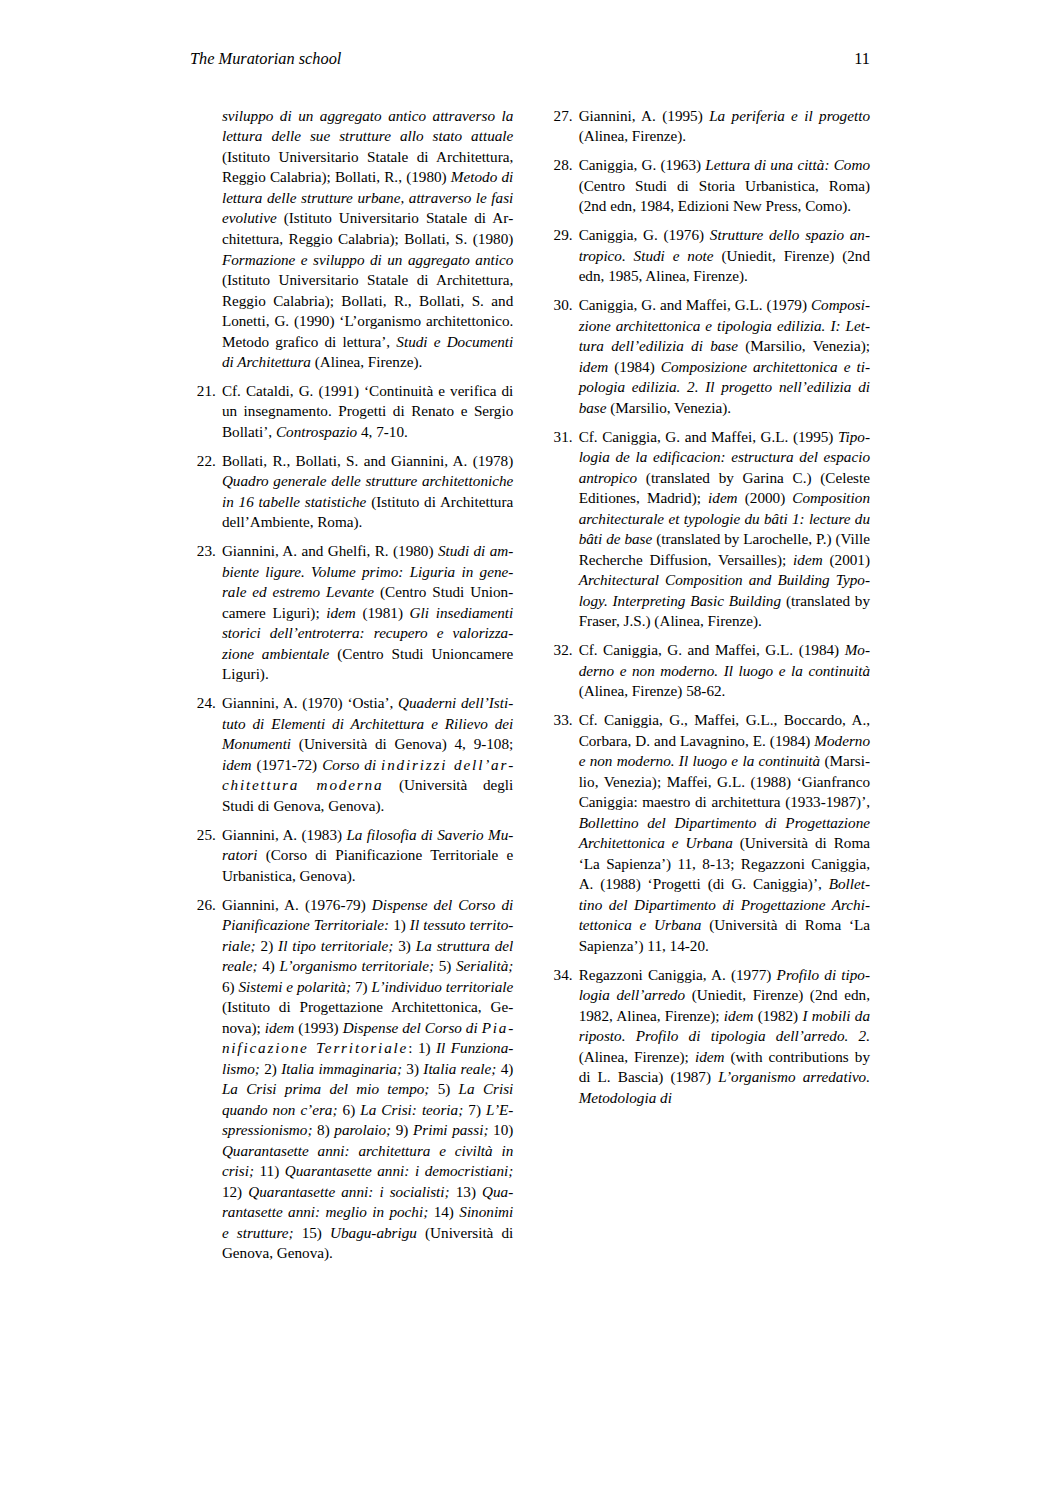The Muratorian school 11
sviluppo di un aggregato antico attraverso la lettura delle sue strutture allo stato attuale (Istituto Universitario Statale di Architettura, Reggio Calabria); Bollati, R., (1980) Metodo di lettura delle strutture urbane, attraverso le fasi evolutive (Istituto Universitario Statale di Architettura, Reggio Calabria); Bollati, S. (1980) Formazione e sviluppo di un aggregato antico (Istituto Universitario Statale di Architettura, Reggio Calabria); Bollati, R., Bollati, S. and Lonetti, G. (1990) ‘L’organismo architettonico. Metodo grafico di lettura’, Studi e Documenti di Architettura (Alinea, Firenze).
21. Cf. Cataldi, G. (1991) ‘Continuità e verifica di un insegnamento. Progetti di Renato e Sergio Bollati’, Controspazio 4, 7-10.
22. Bollati, R., Bollati, S. and Giannini, A. (1978) Quadro generale delle strutture architettoniche in 16 tabelle statistiche (Istituto di Architettura dell’Ambiente, Roma).
23. Giannini, A. and Ghelfi, R. (1980) Studi di ambiente ligure. Volume primo: Liguria in generale ed estremo Levante (Centro Studi Unioncamere Liguri); idem (1981) Gli insediamenti storici dell’entroterra: recupero e valorizzazione ambientale (Centro Studi Unioncamere Liguri).
24. Giannini, A. (1970) ‘Ostia’, Quaderni dell’Istituto di Elementi di Architettura e Rilievo dei Monumenti (Università di Genova) 4, 9-108; idem (1971-72) Corso di indirizzi dell’architettura moderna (Università degli Studi di Genova, Genova).
25. Giannini, A. (1983) La filosofia di Saverio Muratori (Corso di Pianificazione Territoriale e Urbanistica, Genova).
26. Giannini, A. (1976-79) Dispense del Corso di Pianificazione Territoriale: 1) Il tessuto territoriale; 2) Il tipo territoriale; 3) La struttura del reale; 4) L’organismo territoriale; 5) Serialità; 6) Sistemi e polarità; 7) L’individuo territoriale (Istituto di Progettazione Architettonica, Genova); idem (1993) Dispense del Corso di Pianificazione Territoriale: 1) Il Funzionalismo; 2) Italia immaginaria; 3) Italia reale; 4) La Crisi prima del mio tempo; 5) La Crisi quando non c’era; 6) La Crisi: teoria; 7) L’Espressionismo; 8) parolaio; 9) Primi passi; 10) Quarantasette anni: architettura e civiltà in crisi; 11) Quarantasette anni: i democristiani; 12) Quarantasette anni: i socialisti; 13) Quarantasette anni: meglio in pochi; 14) Sinonimi e strutture; 15) Ubagu-abrigu (Università di Genova, Genova).
27. Giannini, A. (1995) La periferia e il progetto (Alinea, Firenze).
28. Caniggia, G. (1963) Lettura di una città: Como (Centro Studi di Storia Urbanistica, Roma) (2nd edn, 1984, Edizioni New Press, Como).
29. Caniggia, G. (1976) Strutture dello spazio antropico. Studi e note (Uniedit, Firenze) (2nd edn, 1985, Alinea, Firenze).
30. Caniggia, G. and Maffei, G.L. (1979) Composizione architettonica e tipologia edilizia. I: Lettura dell’edilizia di base (Marsilio, Venezia); idem (1984) Composizione architettonica e tipologia edilizia. 2. Il progetto nell’edilizia di base (Marsilio, Venezia).
31. Cf. Caniggia, G. and Maffei, G.L. (1995) Tipologia de la edificacion: estructura del espacio antropico (translated by Garina C.) (Celeste Editiones, Madrid); idem (2000) Composition architecturale et typologie du bâti 1: lecture du bâti de base (translated by Larochelle, P.) (Ville Recherche Diffusion, Versailles); idem (2001) Architectural Composition and Building Typology. Interpreting Basic Building (translated by Fraser, J.S.) (Alinea, Firenze).
32. Cf. Caniggia, G. and Maffei, G.L. (1984) Moderno e non moderno. Il luogo e la continuità (Alinea, Firenze) 58-62.
33. Cf. Caniggia, G., Maffei, G.L., Boccardo, A., Corbara, D. and Lavagnino, E. (1984) Moderno e non moderno. Il luogo e la continuità (Marsilio, Venezia); Maffei, G.L. (1988) ‘Gianfranco Caniggia: maestro di architettura (1933-1987)’, Bollettino del Dipartimento di Progettazione Architettonica e Urbana (Università di Roma ‘La Sapienza’) 11, 8-13; Regazzoni Caniggia, A. (1988) ‘Progetti (di G. Caniggia)’, Bollettino del Dipartimento di Progettazione Architettonica e Urbana (Università di Roma ‘La Sapienza’) 11, 14-20.
34. Regazzoni Caniggia, A. (1977) Profilo di tipologia dell’arredo (Uniedit, Firenze) (2nd edn, 1982, Alinea, Firenze); idem (1982) I mobili da riposto. Profilo di tipologia dell’arredo. 2. (Alinea, Firenze); idem (with contributions by di L. Bascia) (1987) L’organismo arredativo. Metodologia di